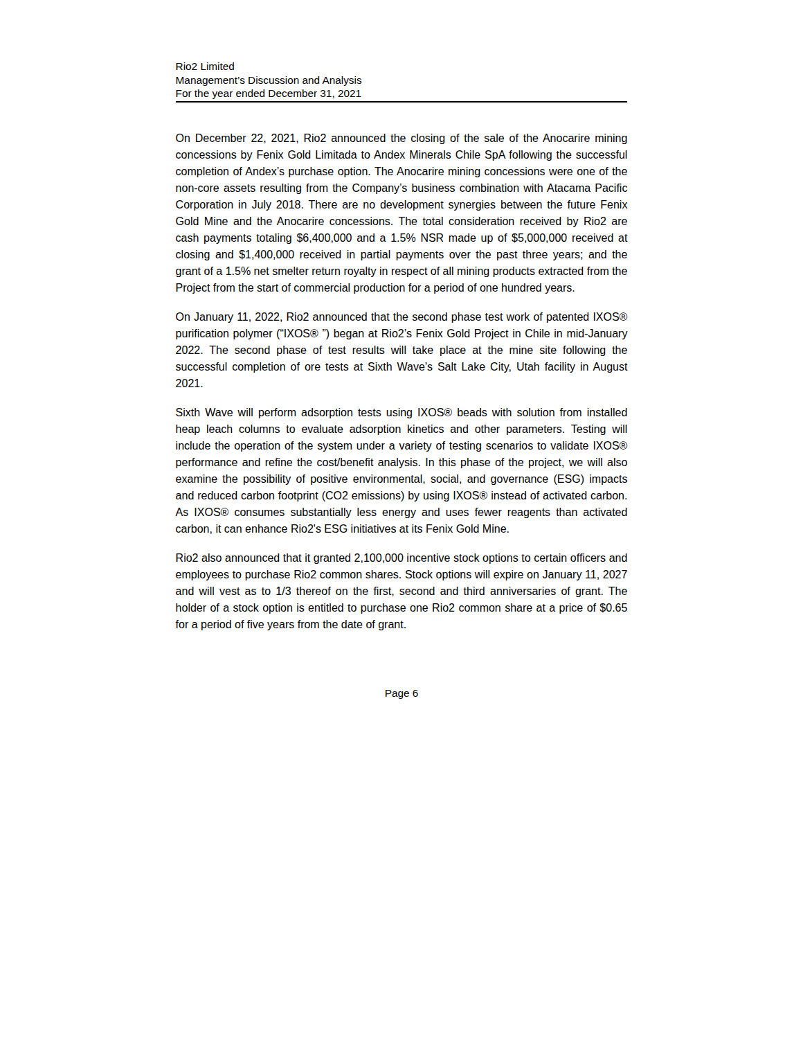Rio2 Limited
Management’s Discussion and Analysis
For the year ended December 31, 2021
On December 22, 2021, Rio2 announced the closing of the sale of the Anocarire mining concessions by Fenix Gold Limitada to Andex Minerals Chile SpA following the successful completion of Andex’s purchase option. The Anocarire mining concessions were one of the non-core assets resulting from the Company’s business combination with Atacama Pacific Corporation in July 2018. There are no development synergies between the future Fenix Gold Mine and the Anocarire concessions. The total consideration received by Rio2 are cash payments totaling $6,400,000 and a 1.5% NSR made up of $5,000,000 received at closing and $1,400,000 received in partial payments over the past three years; and the grant of a 1.5% net smelter return royalty in respect of all mining products extracted from the Project from the start of commercial production for a period of one hundred years.
On January 11, 2022, Rio2 announced that the second phase test work of patented IXOS® purification polymer (“IXOS® ”) began at Rio2’s Fenix Gold Project in Chile in mid-January 2022. The second phase of test results will take place at the mine site following the successful completion of ore tests at Sixth Wave's Salt Lake City, Utah facility in August 2021.
Sixth Wave will perform adsorption tests using IXOS® beads with solution from installed heap leach columns to evaluate adsorption kinetics and other parameters. Testing will include the operation of the system under a variety of testing scenarios to validate IXOS® performance and refine the cost/benefit analysis. In this phase of the project, we will also examine the possibility of positive environmental, social, and governance (ESG) impacts and reduced carbon footprint (CO2 emissions) by using IXOS® instead of activated carbon. As IXOS® consumes substantially less energy and uses fewer reagents than activated carbon, it can enhance Rio2's ESG initiatives at its Fenix Gold Mine.
Rio2 also announced that it granted 2,100,000 incentive stock options to certain officers and employees to purchase Rio2 common shares. Stock options will expire on January 11, 2027 and will vest as to 1/3 thereof on the first, second and third anniversaries of grant. The holder of a stock option is entitled to purchase one Rio2 common share at a price of $0.65 for a period of five years from the date of grant.
Page 6